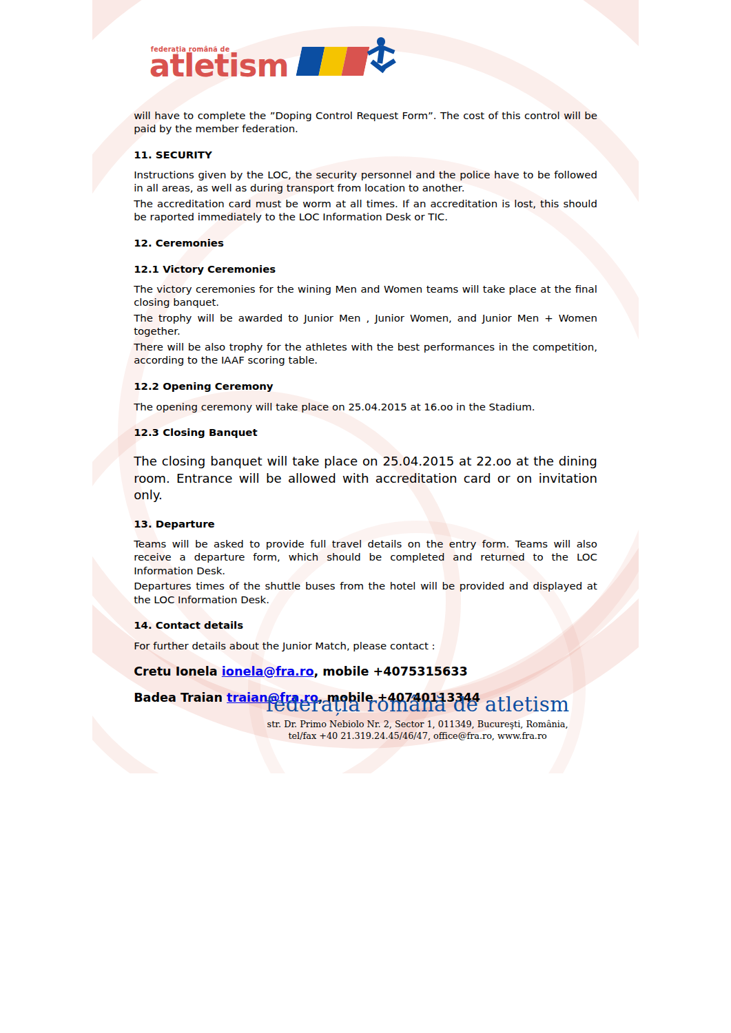federația română de
atletism
will have to complete the ”Doping Control Request Form”. The cost of this control will be paid by the member federation.
11. SECURITY
Instructions given by the LOC, the security personnel and the police have to be followed in all areas, as well as during transport from location to another.
The accreditation card must be worm at all times. If an accreditation is lost, this should be raported immediately to the LOC Information Desk or TIC.
12. Ceremonies
12.1 Victory Ceremonies
The victory ceremonies for the wining Men and Women teams will take place at the final closing banquet.
The trophy will be awarded to Junior Men , Junior Women, and Junior Men + Women together.
There will be also trophy for the athletes with the best performances in the competition, according to the IAAF scoring table.
12.2 Opening Ceremony
The opening ceremony will take place on 25.04.2015 at 16.oo in the Stadium.
12.3 Closing Banquet
The closing banquet will take place on 25.04.2015 at 22.oo at the dining room. Entrance will be allowed with accreditation card or on invitation only.
13. Departure
Teams will be asked to provide full travel details on the entry form. Teams will also receive a departure form, which should be completed and returned to the LOC Information Desk.
Departures times of the shuttle buses from the hotel will be provided and displayed at the LOC Information Desk.
14. Contact details
For further details about the Junior Match, please contact :
Cretu Ionela ionela@fra.ro, mobile +4075315633
Badea Traian traian@fra.ro, mobile +40740113344
federația română de atletism
str. Dr. Primo Nebiolo Nr. 2, Sector 1, 011349, Bucureşti, România,
tel/fax +40 21.319.24.45/46/47, office@fra.ro, www.fra.ro